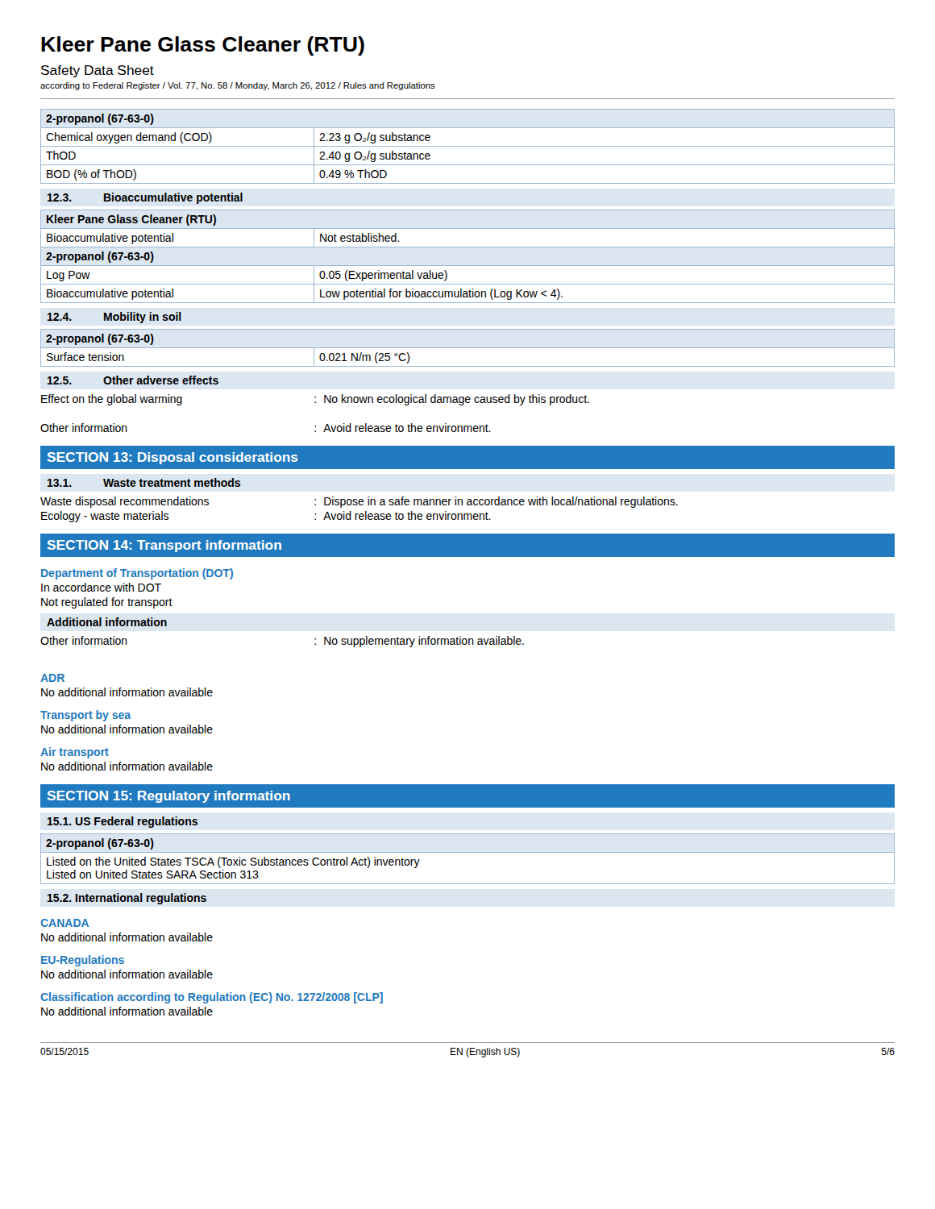Kleer Pane Glass Cleaner (RTU)
Safety Data Sheet
according to Federal Register / Vol. 77, No. 58 / Monday, March 26, 2012 / Rules and Regulations
| 2-propanol (67-63-0) |
| Chemical oxygen demand (COD) | 2.23 g O₂/g substance |
| ThOD | 2.40 g O₂/g substance |
| BOD (% of ThOD) | 0.49 % ThOD |
12.3. Bioaccumulative potential
| Kleer Pane Glass Cleaner (RTU) |
| Bioaccumulative potential | Not established. |
| 2-propanol (67-63-0) |
| Log Pow | 0.05 (Experimental value) |
| Bioaccumulative potential | Low potential for bioaccumulation (Log Kow < 4). |
12.4. Mobility in soil
| 2-propanol (67-63-0) |
| Surface tension | 0.021 N/m (25 °C) |
12.5. Other adverse effects
Effect on the global warming : No known ecological damage caused by this product.
Other information : Avoid release to the environment.
SECTION 13: Disposal considerations
13.1. Waste treatment methods
Waste disposal recommendations : Dispose in a safe manner in accordance with local/national regulations.
Ecology - waste materials : Avoid release to the environment.
SECTION 14: Transport information
Department of Transportation (DOT)
In accordance with DOT
Not regulated for transport
Additional information
Other information : No supplementary information available.
ADR
No additional information available
Transport by sea
No additional information available
Air transport
No additional information available
SECTION 15: Regulatory information
15.1. US Federal regulations
| 2-propanol (67-63-0) |
| Listed on the United States TSCA (Toxic Substances Control Act) inventory Listed on United States SARA Section 313 |
15.2. International regulations
CANADA
No additional information available
EU-Regulations
No additional information available
Classification according to Regulation (EC) No. 1272/2008 [CLP]
No additional information available
05/15/2015 EN (English US) 5/6